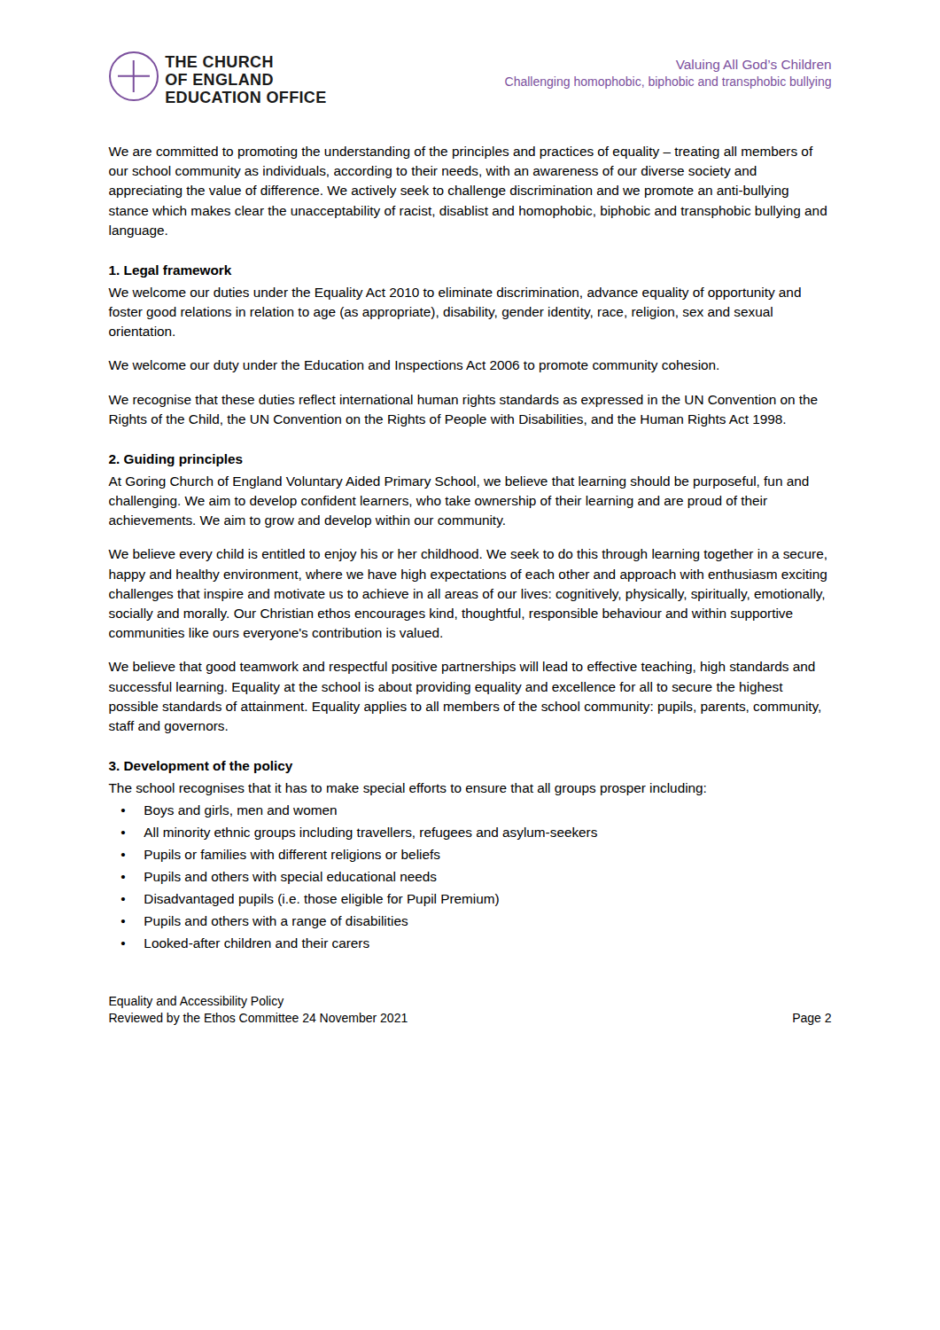The Church
of England
Education Office
Valuing All God’s Children
Challenging homophobic, biphobic and transphobic bullying
We are committed to promoting the understanding of the principles and practices of equality – treating all members of our school community as individuals, according to their needs, with an awareness of our diverse society and appreciating the value of difference. We actively seek to challenge discrimination and we promote an anti-bullying stance which makes clear the unacceptability of racist, disablist and homophobic, biphobic and transphobic bullying and language.
1. Legal framework
We welcome our duties under the Equality Act 2010 to eliminate discrimination, advance equality of opportunity and foster good relations in relation to age (as appropriate), disability, gender identity, race, religion, sex and sexual orientation.
We welcome our duty under the Education and Inspections Act 2006 to promote community cohesion.
We recognise that these duties reflect international human rights standards as expressed in the UN Convention on the Rights of the Child, the UN Convention on the Rights of People with Disabilities, and the Human Rights Act 1998.
2. Guiding principles
At Goring Church of England Voluntary Aided Primary School, we believe that learning should be purposeful, fun and challenging. We aim to develop confident learners, who take ownership of their learning and are proud of their achievements. We aim to grow and develop within our community.
We believe every child is entitled to enjoy his or her childhood. We seek to do this through learning together in a secure, happy and healthy environment, where we have high expectations of each other and approach with enthusiasm exciting challenges that inspire and motivate us to achieve in all areas of our lives: cognitively, physically, spiritually, emotionally, socially and morally. Our Christian ethos encourages kind, thoughtful, responsible behaviour and within supportive communities like ours everyone's contribution is valued.
We believe that good teamwork and respectful positive partnerships will lead to effective teaching, high standards and successful learning. Equality at the school is about providing equality and excellence for all to secure the highest possible standards of attainment. Equality applies to all members of the school community: pupils, parents, community, staff and governors.
3. Development of the policy
The school recognises that it has to make special efforts to ensure that all groups prosper including:
Boys and girls, men and women
All minority ethnic groups including travellers, refugees and asylum-seekers
Pupils or families with different religions or beliefs
Pupils and others with special educational needs
Disadvantaged pupils (i.e. those eligible for Pupil Premium)
Pupils and others with a range of disabilities
Looked-after children and their carers
Equality and Accessibility Policy
Reviewed by the Ethos Committee 24 November 2021
Page 2